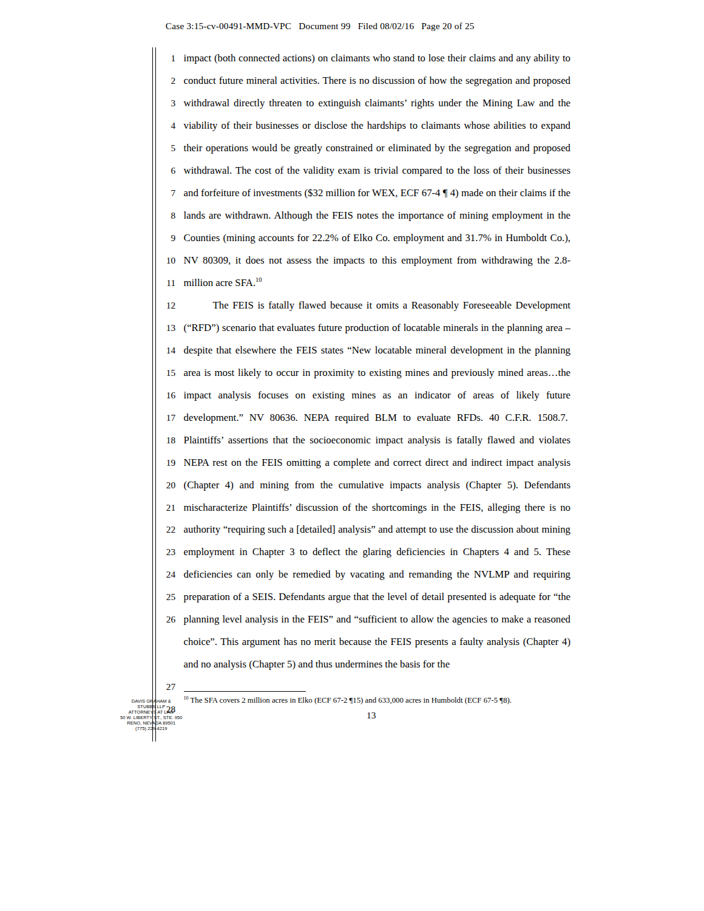Case 3:15-cv-00491-MMD-VPC Document 99 Filed 08/02/16 Page 20 of 25
1
2
3
4
5
6
7
8
9
10
11
12
13
14
15
16
17
18
19
20
21
22
23
24
25
26
impact (both connected actions) on claimants who stand to lose their claims and any ability to conduct future mineral activities. There is no discussion of how the segregation and proposed withdrawal directly threaten to extinguish claimants’ rights under the Mining Law and the viability of their businesses or disclose the hardships to claimants whose abilities to expand their operations would be greatly constrained or eliminated by the segregation and proposed withdrawal. The cost of the validity exam is trivial compared to the loss of their businesses and forfeiture of investments ($32 million for WEX, ECF 67-4 ¶ 4) made on their claims if the lands are withdrawn. Although the FEIS notes the importance of mining employment in the Counties (mining accounts for 22.2% of Elko Co. employment and 31.7% in Humboldt Co.), NV 80309, it does not assess the impacts to this employment from withdrawing the 2.8-million acre SFA.10
The FEIS is fatally flawed because it omits a Reasonably Foreseeable Development (“RFD”) scenario that evaluates future production of locatable minerals in the planning area – despite that elsewhere the FEIS states “New locatable mineral development in the planning area is most likely to occur in proximity to existing mines and previously mined areas…the impact analysis focuses on existing mines as an indicator of areas of likely future development.” NV 80636. NEPA required BLM to evaluate RFDs. 40 C.F.R. 1508.7. Plaintiffs’ assertions that the socioeconomic impact analysis is fatally flawed and violates NEPA rest on the FEIS omitting a complete and correct direct and indirect impact analysis (Chapter 4) and mining from the cumulative impacts analysis (Chapter 5). Defendants mischaracterize Plaintiffs’ discussion of the shortcomings in the FEIS, alleging there is no authority “requiring such a [detailed] analysis” and attempt to use the discussion about mining employment in Chapter 3 to deflect the glaring deficiencies in Chapters 4 and 5. These deficiencies can only be remedied by vacating and remanding the NVLMP and requiring preparation of a SEIS. Defendants argue that the level of detail presented is adequate for “the planning level analysis in the FEIS” and “sufficient to allow the agencies to make a reasoned choice”. This argument has no merit because the FEIS presents a faulty analysis (Chapter 4) and no analysis (Chapter 5) and thus undermines the basis for the
27
28
10 The SFA covers 2 million acres in Elko (ECF 67-2 ¶15) and 633,000 acres in Humboldt (ECF 67-5 ¶8).
13
DAVIS GRAHAM &
STUBBS LLP
ATTORNEYS AT LAW
50 W. LIBERTY ST., STE. 950
RENO, NEVADA 89501
(775) 229-4219